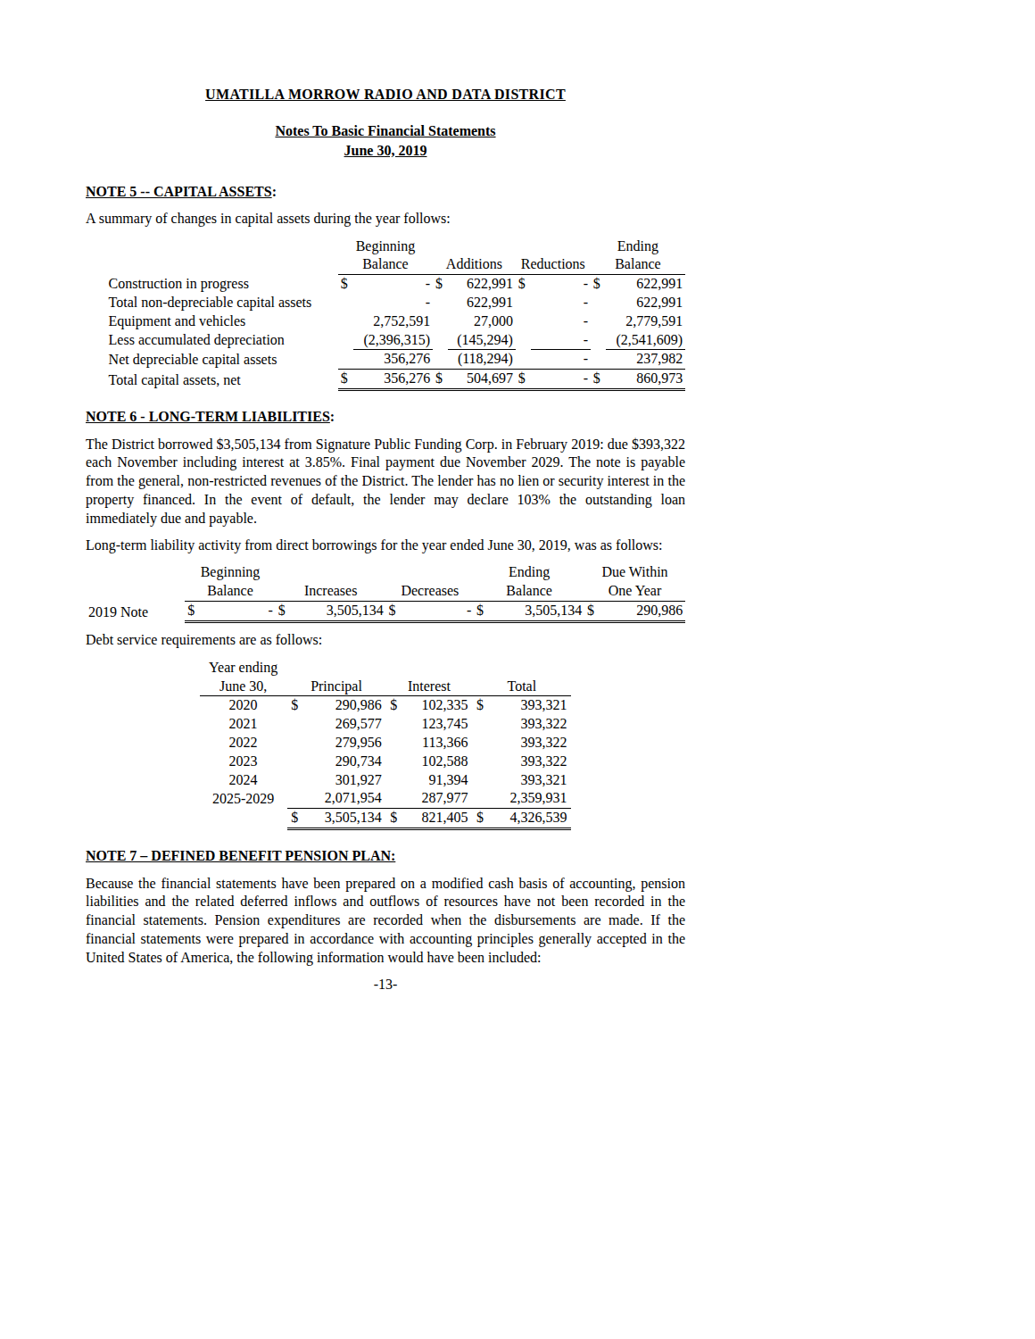UMATILLA MORROW RADIO AND DATA DISTRICT
Notes To Basic Financial Statements
June 30, 2019
NOTE 5 -- CAPITAL ASSETS:
A summary of changes in capital assets during the year follows:
| | Beginning | | | Ending |
| | Balance | Additions | Reductions | Balance |
| Construction in progress | $ | - | $ | 622,991 | $ | - | $ | 622,991 |
| Total non-depreciable capital assets | | - | | 622,991 | | - | | 622,991 |
| Equipment and vehicles | | 2,752,591 | | 27,000 | | - | | 2,779,591 |
| Less accumulated depreciation | | (2,396,315) | | (145,294) | | - | | (2,541,609) |
| Net depreciable capital assets | | 356,276 | | (118,294) | | - | | 237,982 |
| Total capital assets, net | $ | 356,276 | $ | 504,697 | $ | - | $ | 860,973 |
NOTE 6 - LONG-TERM LIABILITIES:
The District borrowed $3,505,134 from Signature Public Funding Corp. in February 2019: due $393,322 each November including interest at 3.85%. Final payment due November 2029. The note is payable from the general, non-restricted revenues of the District. The lender has no lien or security interest in the property financed. In the event of default, the lender may declare 103% the outstanding loan immediately due and payable.
Long-term liability activity from direct borrowings for the year ended June 30, 2019, was as follows:
| | Beginning | | | Ending | Due Within |
| | Balance | Increases | Decreases | Balance | One Year |
| 2019 Note | $ | - | $ | 3,505,134 | $ | - | $ | 3,505,134 | $ | 290,986 |
Debt service requirements are as follows:
| Year ending | | | |
| --- | --- | --- | --- |
| June 30, | Principal | Interest | Total |
| 2020 | $ | 290,986 | $ | 102,335 | $ | 393,321 |
| 2021 | | 269,577 | | 123,745 | | 393,322 |
| 2022 | | 279,956 | | 113,366 | | 393,322 |
| 2023 | | 290,734 | | 102,588 | | 393,322 |
| 2024 | | 301,927 | | 91,394 | | 393,321 |
| 2025-2029 | | 2,071,954 | | 287,977 | | 2,359,931 |
| | $ | 3,505,134 | $ | 821,405 | $ | 4,326,539 |
NOTE 7 – DEFINED BENEFIT PENSION PLAN:
Because the financial statements have been prepared on a modified cash basis of accounting, pension liabilities and the related deferred inflows and outflows of resources have not been recorded in the financial statements. Pension expenditures are recorded when the disbursements are made. If the financial statements were prepared in accordance with accounting principles generally accepted in the United States of America, the following information would have been included:
-13-